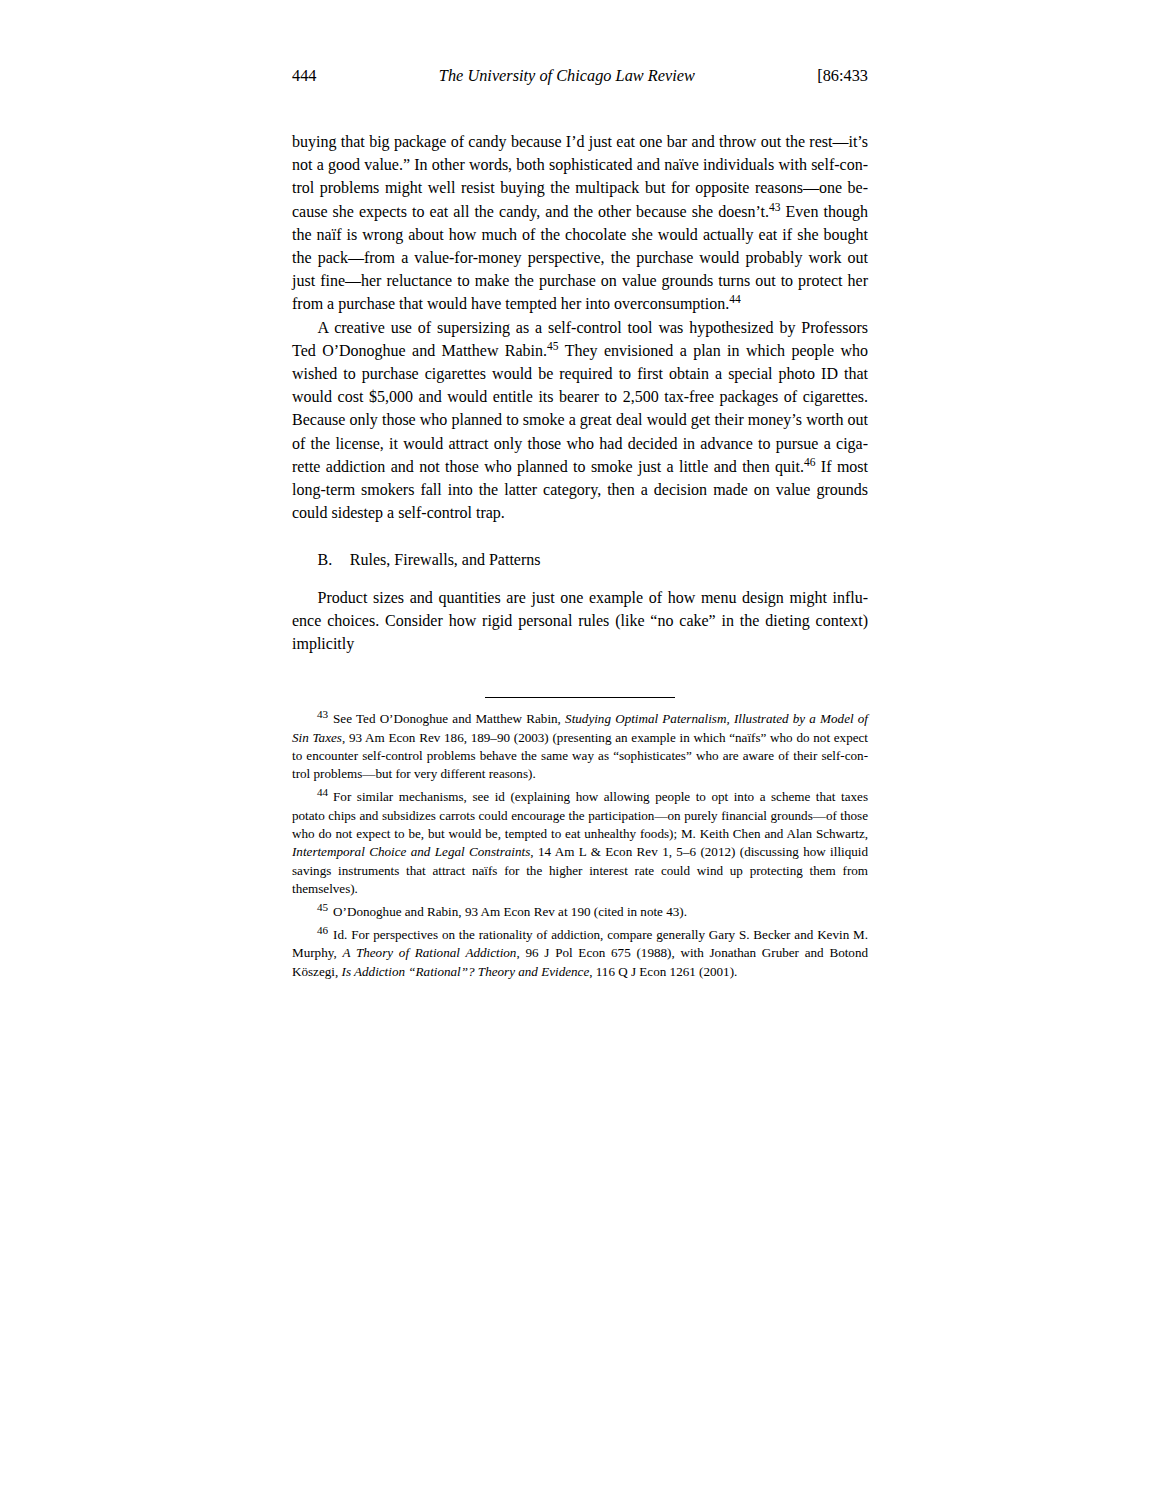444 The University of Chicago Law Review [86:433
buying that big package of candy because I’d just eat one bar and throw out the rest—it’s not a good value.” In other words, both sophisticated and naïve individuals with self-control problems might well resist buying the multipack but for opposite reasons—one because she expects to eat all the candy, and the other because she doesn’t.43 Even though the naïf is wrong about how much of the chocolate she would actually eat if she bought the pack—from a value-for-money perspective, the purchase would probably work out just fine—her reluctance to make the purchase on value grounds turns out to protect her from a purchase that would have tempted her into overconsumption.44
A creative use of supersizing as a self-control tool was hypothesized by Professors Ted O’Donoghue and Matthew Rabin.45 They envisioned a plan in which people who wished to purchase cigarettes would be required to first obtain a special photo ID that would cost $5,000 and would entitle its bearer to 2,500 tax-free packages of cigarettes. Because only those who planned to smoke a great deal would get their money’s worth out of the license, it would attract only those who had decided in advance to pursue a cigarette addiction and not those who planned to smoke just a little and then quit.46 If most long-term smokers fall into the latter category, then a decision made on value grounds could sidestep a self-control trap.
B. Rules, Firewalls, and Patterns
Product sizes and quantities are just one example of how menu design might influence choices. Consider how rigid personal rules (like “no cake” in the dieting context) implicitly
43See Ted O’Donoghue and Matthew Rabin, Studying Optimal Paternalism, Illustrated by a Model of Sin Taxes, 93 Am Econ Rev 186, 189–90 (2003) (presenting an example in which “naïfs” who do not expect to encounter self-control problems behave the same way as “sophisticates” who are aware of their self-control problems—but for very different reasons).
44For similar mechanisms, see id (explaining how allowing people to opt into a scheme that taxes potato chips and subsidizes carrots could encourage the participation—on purely financial grounds—of those who do not expect to be, but would be, tempted to eat unhealthy foods); M. Keith Chen and Alan Schwartz, Intertemporal Choice and Legal Constraints, 14 Am L & Econ Rev 1, 5–6 (2012) (discussing how illiquid savings instruments that attract naïfs for the higher interest rate could wind up protecting them from themselves).
45O’Donoghue and Rabin, 93 Am Econ Rev at 190 (cited in note 43).
46Id. For perspectives on the rationality of addiction, compare generally Gary S. Becker and Kevin M. Murphy, A Theory of Rational Addiction, 96 J Pol Econ 675 (1988), with Jonathan Gruber and Botond Köszegi, Is Addiction “Rational”? Theory and Evidence, 116 Q J Econ 1261 (2001).